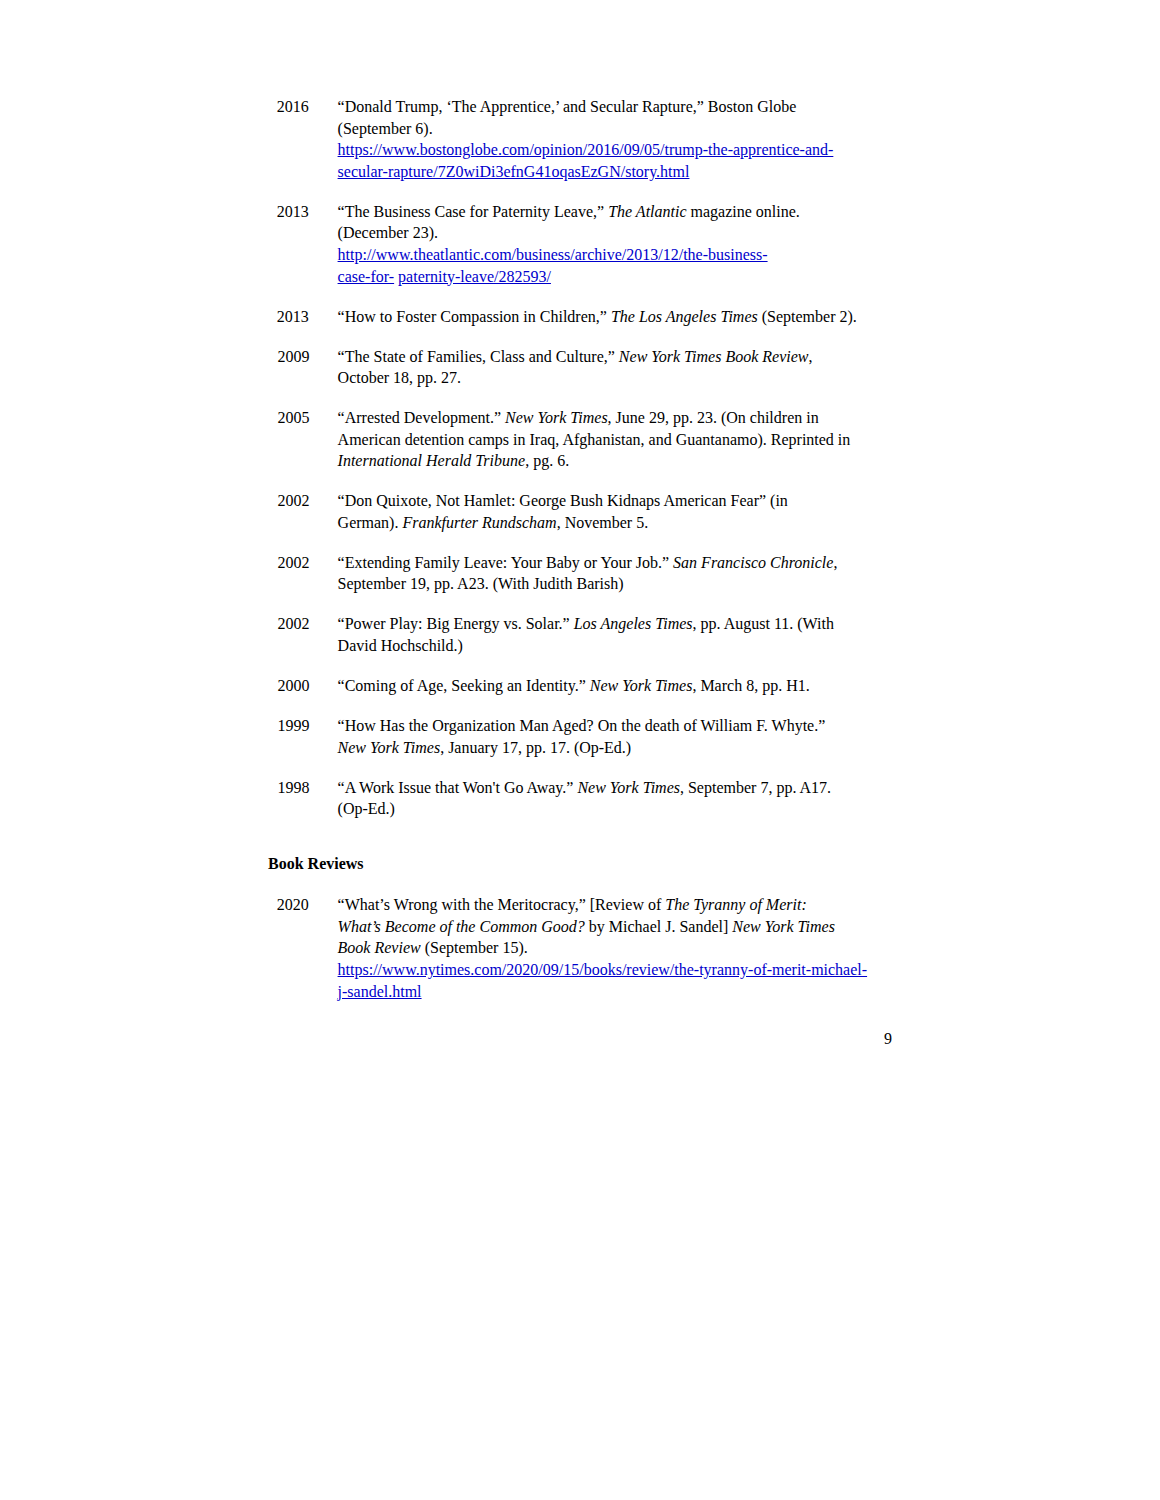2016
“Donald Trump, ‘The Apprentice,’ and Secular Rapture,” Boston Globe
(September 6).
https://www.bostonglobe.com/opinion/2016/09/05/trump-the-apprentice-and-
secular-rapture/7Z0wiDi3efnG41oqasEzGN/story.html
2013
“The Business Case for Paternity Leave,” The Atlantic magazine online.
(December 23).
http://www.theatlantic.com/business/archive/2013/12/the-business-
case-for- paternity-leave/282593/
2013
“How to Foster Compassion in Children,” The Los Angeles Times (September 2).
2009
“The State of Families, Class and Culture,” New York Times Book Review,
October 18, pp. 27.
2005
“Arrested Development.” New York Times, June 29, pp. 23. (On children in
American detention camps in Iraq, Afghanistan, and Guantanamo). Reprinted in
International Herald Tribune, pg. 6.
2002
“Don Quixote, Not Hamlet: George Bush Kidnaps American Fear” (in
German). Frankfurter Rundscham, November 5.
2002
“Extending Family Leave: Your Baby or Your Job.” San Francisco Chronicle,
September 19, pp. A23. (With Judith Barish)
2002
“Power Play: Big Energy vs. Solar.” Los Angeles Times, pp. August 11. (With
David Hochschild.)
2000
“Coming of Age, Seeking an Identity.” New York Times, March 8, pp. H1.
1999
“How Has the Organization Man Aged? On the death of William F. Whyte.”
New York Times, January 17, pp. 17. (Op-Ed.)
1998
“A Work Issue that Won't Go Away.” New York Times, September 7, pp. A17.
(Op-Ed.)
Book Reviews
2020
“What’s Wrong with the Meritocracy,” [Review of The Tyranny of Merit:
What’s Become of the Common Good? by Michael J. Sandel] New York Times
Book Review (September 15).
https://www.nytimes.com/2020/09/15/books/review/the-tyranny-of-merit-michael-
j-sandel.html
9